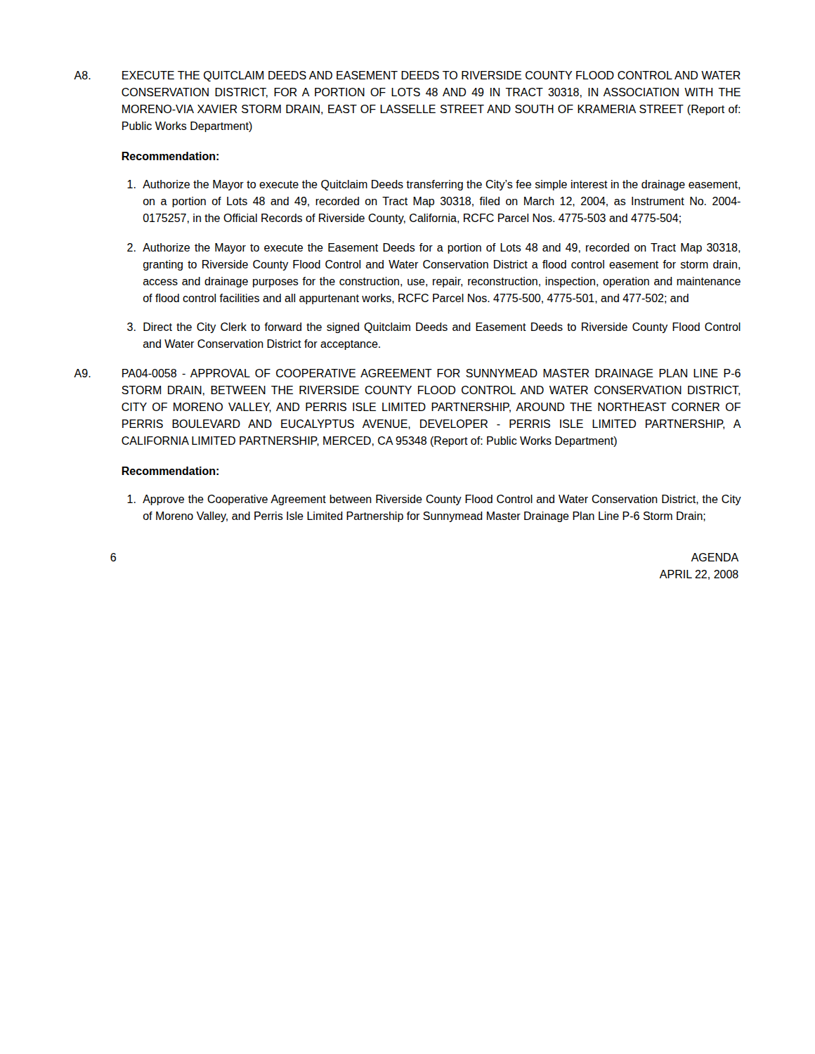A8.
EXECUTE THE QUITCLAIM DEEDS AND EASEMENT DEEDS TO RIVERSIDE COUNTY FLOOD CONTROL AND WATER CONSERVATION DISTRICT, FOR A PORTION OF LOTS 48 AND 49 IN TRACT 30318, IN ASSOCIATION WITH THE MORENO-VIA XAVIER STORM DRAIN, EAST OF LASSELLE STREET AND SOUTH OF KRAMERIA STREET (Report of: Public Works Department)
Recommendation:
Authorize the Mayor to execute the Quitclaim Deeds transferring the City’s fee simple interest in the drainage easement, on a portion of Lots 48 and 49, recorded on Tract Map 30318, filed on March 12, 2004, as Instrument No. 2004-0175257, in the Official Records of Riverside County, California, RCFC Parcel Nos. 4775-503 and 4775-504;
Authorize the Mayor to execute the Easement Deeds for a portion of Lots 48 and 49, recorded on Tract Map 30318, granting to Riverside County Flood Control and Water Conservation District a flood control easement for storm drain, access and drainage purposes for the construction, use, repair, reconstruction, inspection, operation and maintenance of flood control facilities and all appurtenant works, RCFC Parcel Nos. 4775-500, 4775-501, and 477-502; and
Direct the City Clerk to forward the signed Quitclaim Deeds and Easement Deeds to Riverside County Flood Control and Water Conservation District for acceptance.
A9.
PA04-0058 - APPROVAL OF COOPERATIVE AGREEMENT FOR SUNNYMEAD MASTER DRAINAGE PLAN LINE P-6 STORM DRAIN, BETWEEN THE RIVERSIDE COUNTY FLOOD CONTROL AND WATER CONSERVATION DISTRICT, CITY OF MORENO VALLEY, AND PERRIS ISLE LIMITED PARTNERSHIP, AROUND THE NORTHEAST CORNER OF PERRIS BOULEVARD AND EUCALYPTUS AVENUE, DEVELOPER - PERRIS ISLE LIMITED PARTNERSHIP, A CALIFORNIA LIMITED PARTNERSHIP, MERCED, CA 95348 (Report of: Public Works Department)
Recommendation:
Approve the Cooperative Agreement between Riverside County Flood Control and Water Conservation District, the City of Moreno Valley, and Perris Isle Limited Partnership for Sunnymead Master Drainage Plan Line P-6 Storm Drain;
6
AGENDA
APRIL 22, 2008